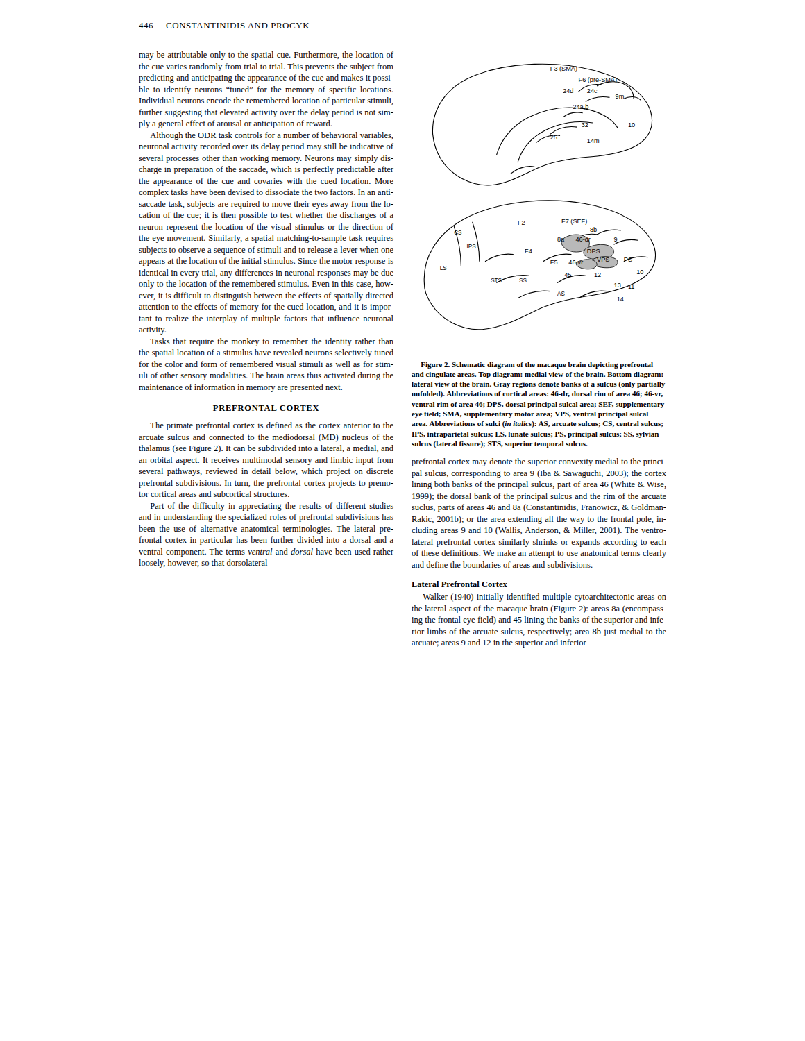446 CONSTANTINIDIS AND PROCYK
may be attributable only to the spatial cue. Furthermore, the location of the cue varies randomly from trial to trial. This prevents the subject from predicting and anticipating the appearance of the cue and makes it possible to identify neurons “tuned” for the memory of specific locations. Individual neurons encode the remembered location of particular stimuli, further suggesting that elevated activity over the delay period is not simply a general effect of arousal or anticipation of reward.
Although the ODR task controls for a number of behavioral variables, neuronal activity recorded over its delay period may still be indicative of several processes other than working memory. Neurons may simply discharge in preparation of the saccade, which is perfectly predictable after the appearance of the cue and covaries with the cued location. More complex tasks have been devised to dissociate the two factors. In an antisaccade task, subjects are required to move their eyes away from the location of the cue; it is then possible to test whether the discharges of a neuron represent the location of the visual stimulus or the direction of the eye movement. Similarly, a spatial matching-to-sample task requires subjects to observe a sequence of stimuli and to release a lever when one appears at the location of the initial stimulus. Since the motor response is identical in every trial, any differences in neuronal responses may be due only to the location of the remembered stimulus. Even in this case, however, it is difficult to distinguish between the effects of spatially directed attention to the effects of memory for the cued location, and it is important to realize the interplay of multiple factors that influence neuronal activity.
Tasks that require the monkey to remember the identity rather than the spatial location of a stimulus have revealed neurons selectively tuned for the color and form of remembered visual stimuli as well as for stimuli of other sensory modalities. The brain areas thus activated during the maintenance of information in memory are presented next.
Prefrontal Cortex
The primate prefrontal cortex is defined as the cortex anterior to the arcuate sulcus and connected to the mediodorsal (MD) nucleus of the thalamus (see Figure 2). It can be subdivided into a lateral, a medial, and an orbital aspect. It receives multimodal sensory and limbic input from several pathways, reviewed in detail below, which project on discrete prefrontal subdivisions. In turn, the prefrontal cortex projects to premotor cortical areas and subcortical structures.
Part of the difficulty in appreciating the results of different studies and in understanding the specialized roles of prefrontal subdivisions has been the use of alternative anatomical terminologies. The lateral prefrontal cortex in particular has been further divided into a dorsal and a ventral component. The terms ventral and dorsal have been used rather loosely, however, so that dorsolateral
F3 (SMA) F6 (pre-SMA) 24d 24c 9m 24a,b 32 10 25 14m CS IPS F2 F7 (SEF) 8b 8a 46-dr 9 F4 DPS VPS F5 46-vr PS LS STS SS 45 12 10 13 11 AS 14
Figure 2. Schematic diagram of the macaque brain depicting prefrontal and cingulate areas. Top diagram: medial view of the brain. Bottom diagram: lateral view of the brain. Gray regions denote banks of a sulcus (only partially unfolded). Abbreviations of cortical areas: 46-dr, dorsal rim of area 46; 46-vr, ventral rim of area 46; DPS, dorsal principal sulcal area; SEF, supplementary eye field; SMA, supplementary motor area; VPS, ventral principal sulcal area. Abbreviations of sulci (in italics): AS, arcuate sulcus; CS, central sulcus; IPS, intraparietal sulcus; LS, lunate sulcus; PS, principal sulcus; SS, sylvian sulcus (lateral fissure); STS, superior temporal sulcus.
prefrontal cortex may denote the superior convexity medial to the principal sulcus, corresponding to area 9 (Iba & Sawaguchi, 2003); the cortex lining both banks of the principal sulcus, part of area 46 (White & Wise, 1999); the dorsal bank of the principal sulcus and the rim of the arcuate suclus, parts of areas 46 and 8a (Constantinidis, Franowicz, & Goldman-Rakic, 2001b); or the area extending all the way to the frontal pole, including areas 9 and 10 (Wallis, Anderson, & Miller, 2001). The ventrolateral prefrontal cortex similarly shrinks or expands according to each of these definitions. We make an attempt to use anatomical terms clearly and define the boundaries of areas and subdivisions.
Lateral Prefrontal Cortex
Walker (1940) initially identified multiple cytoarchitectonic areas on the lateral aspect of the macaque brain (Figure 2): areas 8a (encompassing the frontal eye field) and 45 lining the banks of the superior and inferior limbs of the arcuate sulcus, respectively; area 8b just medial to the arcuate; areas 9 and 12 in the superior and inferior